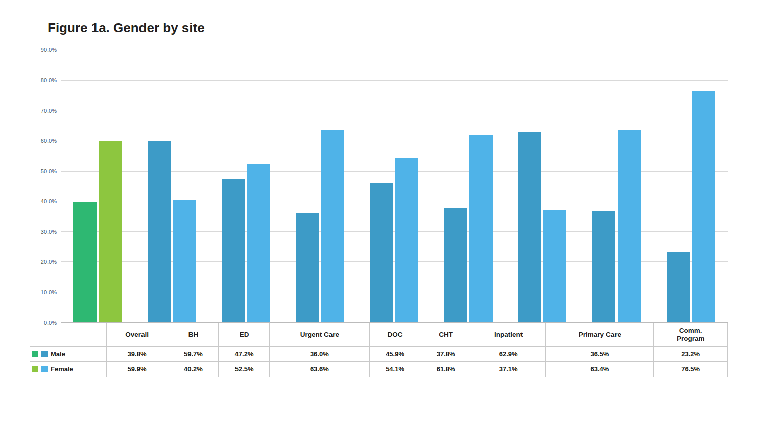Figure 1a. Gender by site
90.0% 80.0% 70.0% 60.0% 50.0% 40.0% 30.0% 20.0% 10.0% 0.0%
| | Overall | BH | ED | Urgent Care | DOC | CHT | Inpatient | Primary Care | Comm. Program |
| --- | --- | --- | --- | --- | --- | --- | --- | --- | --- |
| Male | 39.8% | 59.7% | 47.2% | 36.0% | 45.9% | 37.8% | 62.9% | 36.5% | 23.2% |
| Female | 59.9% | 40.2% | 52.5% | 63.6% | 54.1% | 61.8% | 37.1% | 63.4% | 76.5% |